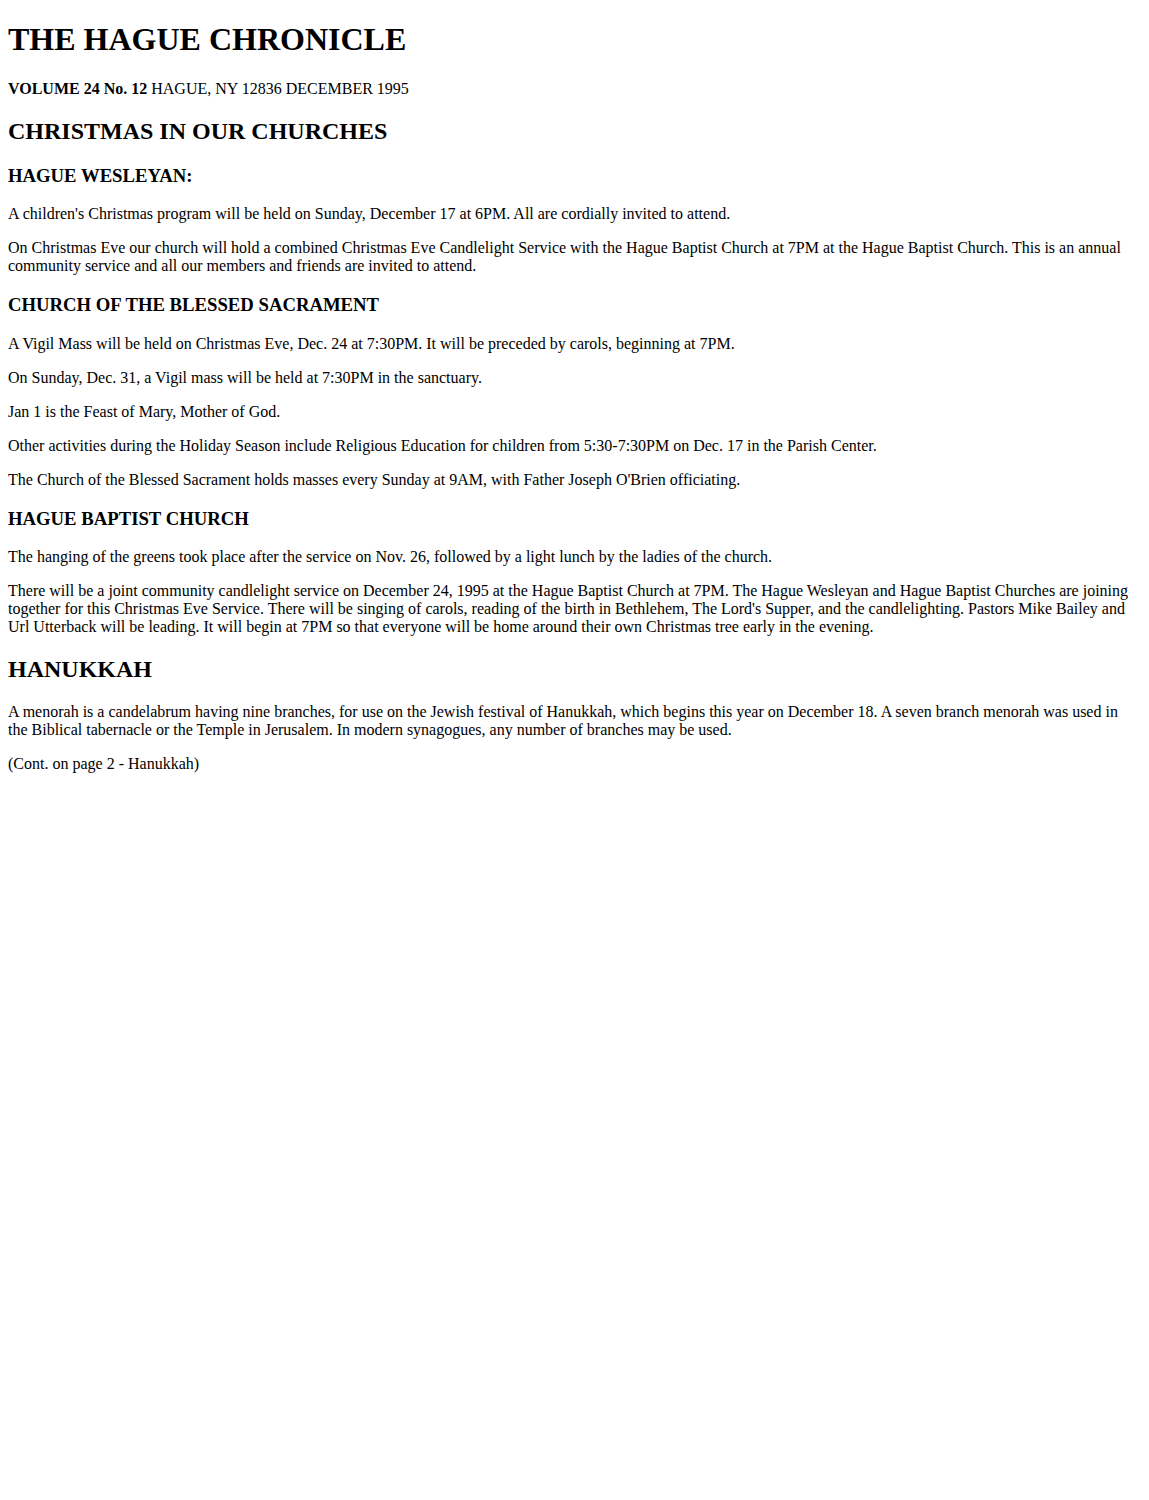THE HAGUE CHRONICLE
VOLUME 24 No. 12 HAGUE, NY 12836 DECEMBER 1995
CHRISTMAS IN OUR CHURCHES
HAGUE WESLEYAN:
A children's Christmas program will be held on Sunday, December 17 at 6PM. All are cordially invited to attend.
On Christmas Eve our church will hold a combined Christmas Eve Candlelight Service with the Hague Baptist Church at 7PM at the Hague Baptist Church. This is an annual community service and all our members and friends are invited to attend.
CHURCH OF THE BLESSED SACRAMENT
A Vigil Mass will be held on Christmas Eve, Dec. 24 at 7:30PM. It will be preceded by carols, beginning at 7PM.
On Sunday, Dec. 31, a Vigil mass will be held at 7:30PM in the sanctuary.
Jan 1 is the Feast of Mary, Mother of God.
Other activities during the Holiday Season include Religious Education for children from 5:30-7:30PM on Dec. 17 in the Parish Center.
The Church of the Blessed Sacrament holds masses every Sunday at 9AM, with Father Joseph O'Brien officiating.
HAGUE BAPTIST CHURCH
The hanging of the greens took place after the service on Nov. 26, followed by a light lunch by the ladies of the church.
There will be a joint community candlelight service on December 24, 1995 at the Hague Baptist Church at 7PM. The Hague Wesleyan and Hague Baptist Churches are joining together for this Christmas Eve Service. There will be singing of carols, reading of the birth in Bethlehem, The Lord's Supper, and the candlelighting. Pastors Mike Bailey and Url Utterback will be leading. It will begin at 7PM so that everyone will be home around their own Christmas tree early in the evening.
HANUKKAH
A menorah is a candelabrum having nine branches, for use on the Jewish festival of Hanukkah, which begins this year on December 18. A seven branch menorah was used in the Biblical tabernacle or the Temple in Jerusalem. In modern synagogues, any number of branches may be used.
(Cont. on page 2 - Hanukkah)